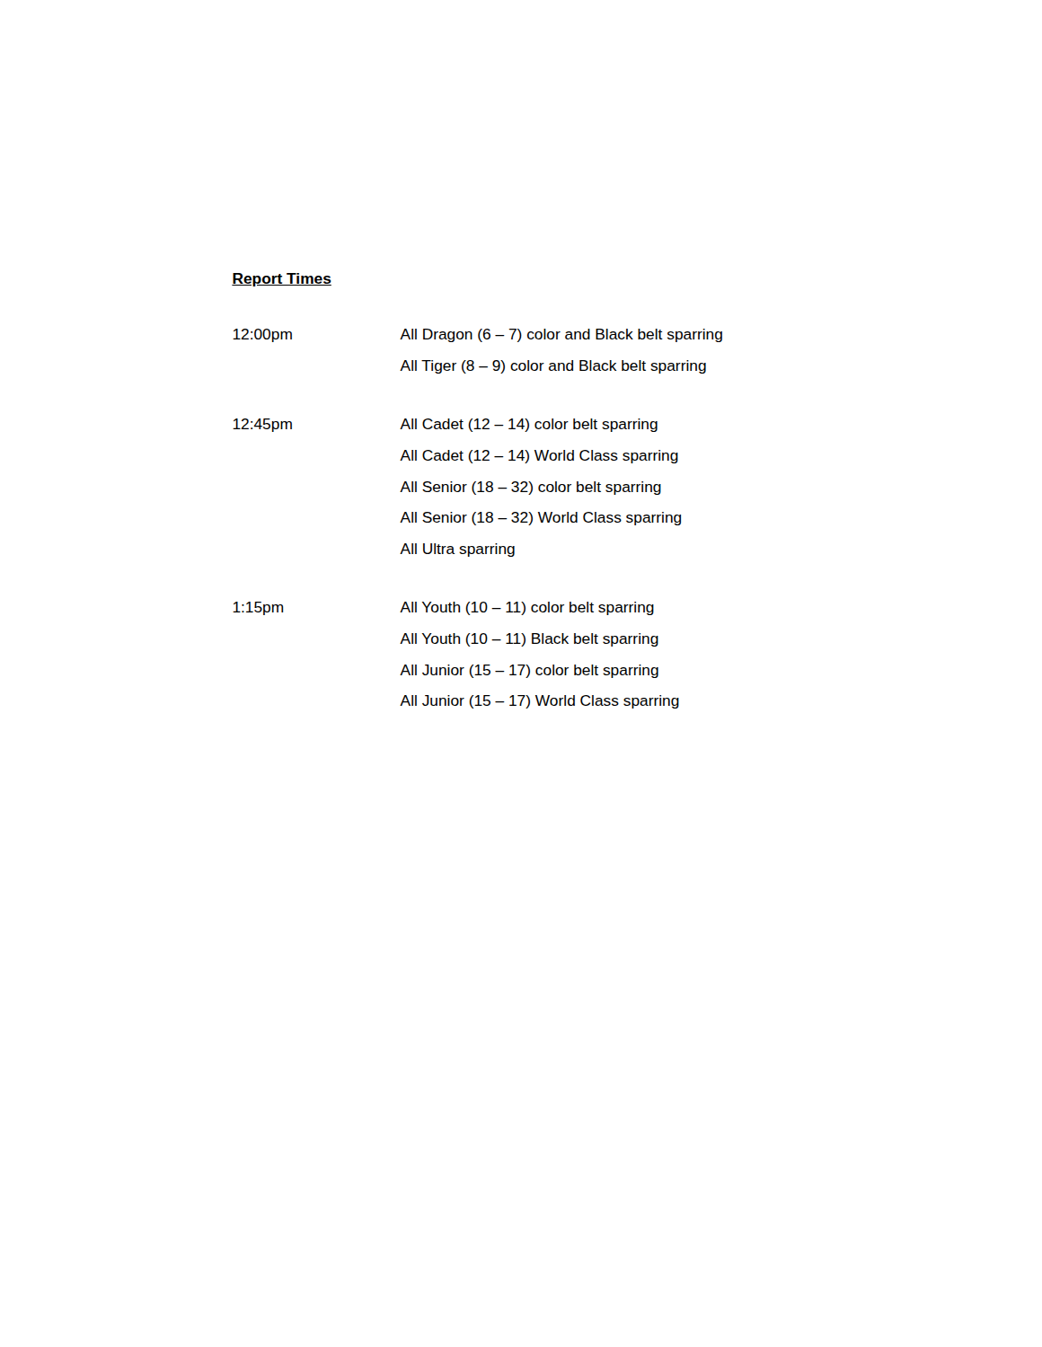Report Times
| 12:00pm | All Dragon (6 – 7) color and Black belt sparring |
| | All Tiger (8 – 9) color and Black belt sparring |
| 12:45pm | All Cadet (12 – 14) color belt sparring |
| | All Cadet (12 – 14) World Class sparring |
| | All Senior (18 – 32) color belt sparring |
| | All Senior (18 – 32) World Class sparring |
| | All Ultra sparring |
| 1:15pm | All Youth (10 – 11) color belt sparring |
| | All Youth (10 – 11) Black belt sparring |
| | All Junior (15 – 17) color belt sparring |
| | All Junior (15 – 17) World Class sparring |